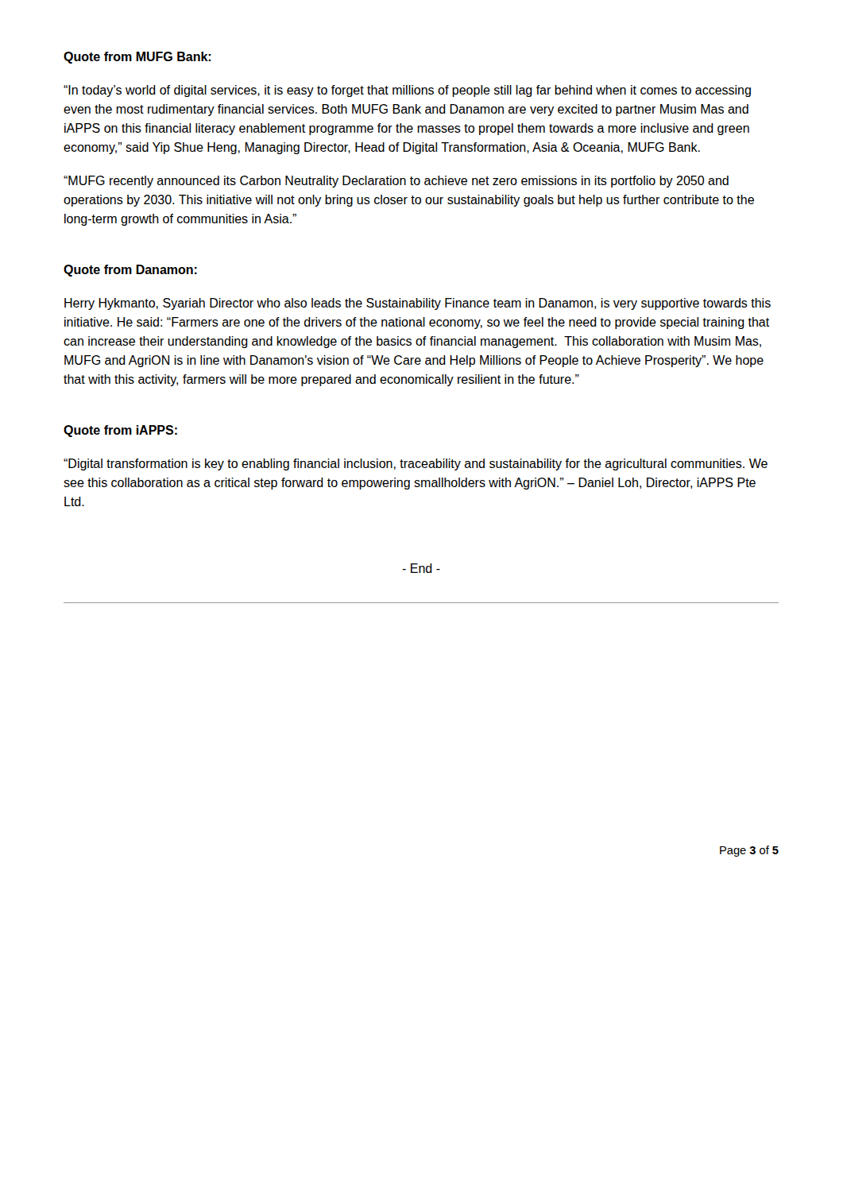Quote from MUFG Bank:
“In today’s world of digital services, it is easy to forget that millions of people still lag far behind when it comes to accessing even the most rudimentary financial services. Both MUFG Bank and Danamon are very excited to partner Musim Mas and iAPPS on this financial literacy enablement programme for the masses to propel them towards a more inclusive and green economy,” said Yip Shue Heng, Managing Director, Head of Digital Transformation, Asia & Oceania, MUFG Bank.
“MUFG recently announced its Carbon Neutrality Declaration to achieve net zero emissions in its portfolio by 2050 and operations by 2030. This initiative will not only bring us closer to our sustainability goals but help us further contribute to the long-term growth of communities in Asia.”
Quote from Danamon:
Herry Hykmanto, Syariah Director who also leads the Sustainability Finance team in Danamon, is very supportive towards this initiative. He said: “Farmers are one of the drivers of the national economy, so we feel the need to provide special training that can increase their understanding and knowledge of the basics of financial management. This collaboration with Musim Mas, MUFG and AgriON is in line with Danamon's vision of “We Care and Help Millions of People to Achieve Prosperity”. We hope that with this activity, farmers will be more prepared and economically resilient in the future.”
Quote from iAPPS:
“Digital transformation is key to enabling financial inclusion, traceability and sustainability for the agricultural communities. We see this collaboration as a critical step forward to empowering smallholders with AgriON.” – Daniel Loh, Director, iAPPS Pte Ltd.
- End -
Page 3 of 5